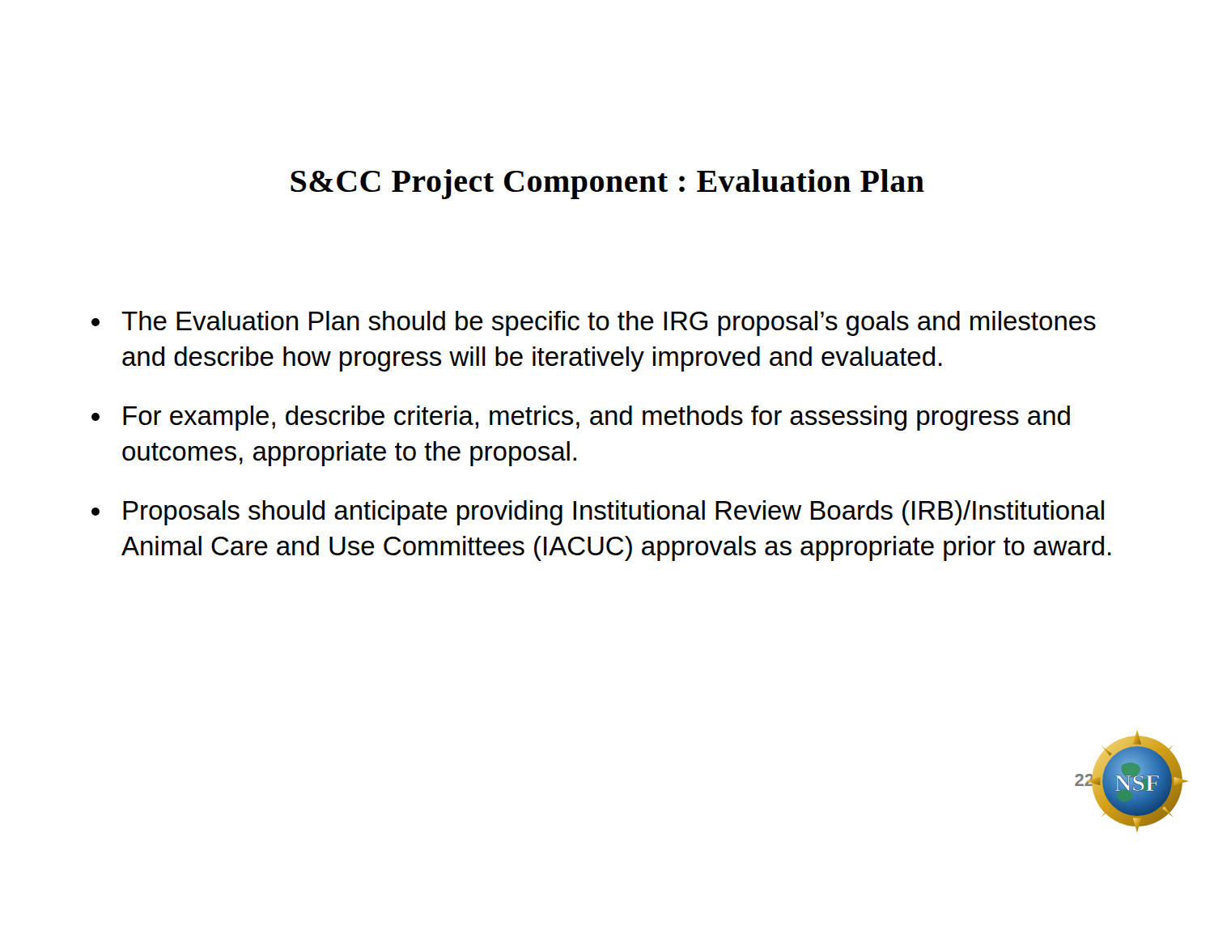S&CC Project Component : Evaluation Plan
The Evaluation Plan should be specific to the IRG proposal’s goals and milestones and describe how progress will be iteratively improved and evaluated.
For example, describe criteria, metrics, and methods for assessing progress and outcomes, appropriate to the proposal.
Proposals should anticipate providing Institutional Review Boards (IRB)/Institutional Animal Care and Use Committees (IACUC) approvals as appropriate prior to award.
22
NSF logo NSF